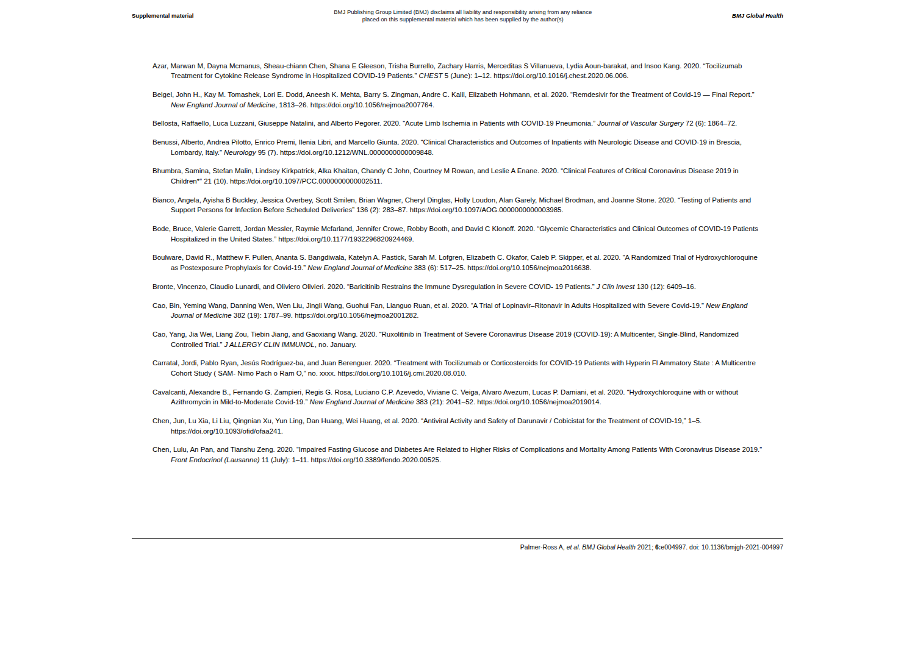Supplemental material
BMJ Publishing Group Limited (BMJ) disclaims all liability and responsibility arising from any reliance placed on this supplemental material which has been supplied by the author(s)
BMJ Global Health
Azar, Marwan M, Dayna Mcmanus, Sheau-chiann Chen, Shana E Gleeson, Trisha Burrello, Zachary Harris, Merceditas S Villanueva, Lydia Aoun-barakat, and Insoo Kang. 2020. “Tocilizumab Treatment for Cytokine Release Syndrome in Hospitalized COVID-19 Patients.” CHEST 5 (June): 1–12. https://doi.org/10.1016/j.chest.2020.06.006.
Beigel, John H., Kay M. Tomashek, Lori E. Dodd, Aneesh K. Mehta, Barry S. Zingman, Andre C. Kalil, Elizabeth Hohmann, et al. 2020. “Remdesivir for the Treatment of Covid-19 — Final Report.” New England Journal of Medicine, 1813–26. https://doi.org/10.1056/nejmoa2007764.
Bellosta, Raffaello, Luca Luzzani, Giuseppe Natalini, and Alberto Pegorer. 2020. “Acute Limb Ischemia in Patients with COVID-19 Pneumonia.” Journal of Vascular Surgery 72 (6): 1864–72.
Benussi, Alberto, Andrea Pilotto, Enrico Premi, Ilenia Libri, and Marcello Giunta. 2020. “Clinical Characteristics and Outcomes of Inpatients with Neurologic Disease and COVID-19 in Brescia, Lombardy, Italy.” Neurology 95 (7). https://doi.org/10.1212/WNL.0000000000009848.
Bhumbra, Samina, Stefan Malin, Lindsey Kirkpatrick, Alka Khaitan, Chandy C John, Courtney M Rowan, and Leslie A Enane. 2020. “Clinical Features of Critical Coronavirus Disease 2019 in Children*” 21 (10). https://doi.org/10.1097/PCC.0000000000002511.
Bianco, Angela, Ayisha B Buckley, Jessica Overbey, Scott Smilen, Brian Wagner, Cheryl Dinglas, Holly Loudon, Alan Garely, Michael Brodman, and Joanne Stone. 2020. “Testing of Patients and Support Persons for Infection Before Scheduled Deliveries” 136 (2): 283–87. https://doi.org/10.1097/AOG.0000000000003985.
Bode, Bruce, Valerie Garrett, Jordan Messler, Raymie Mcfarland, Jennifer Crowe, Robby Booth, and David C Klonoff. 2020. “Glycemic Characteristics and Clinical Outcomes of COVID-19 Patients Hospitalized in the United States.” https://doi.org/10.1177/1932296820924469.
Boulware, David R., Matthew F. Pullen, Ananta S. Bangdiwala, Katelyn A. Pastick, Sarah M. Lofgren, Elizabeth C. Okafor, Caleb P. Skipper, et al. 2020. “A Randomized Trial of Hydroxychloroquine as Postexposure Prophylaxis for Covid-19.” New England Journal of Medicine 383 (6): 517–25. https://doi.org/10.1056/nejmoa2016638.
Bronte, Vincenzo, Claudio Lunardi, and Oliviero Olivieri. 2020. “Baricitinib Restrains the Immune Dysregulation in Severe COVID- 19 Patients.” J Clin Invest 130 (12): 6409–16.
Cao, Bin, Yeming Wang, Danning Wen, Wen Liu, Jingli Wang, Guohui Fan, Lianguo Ruan, et al. 2020. “A Trial of Lopinavir–Ritonavir in Adults Hospitalized with Severe Covid-19.” New England Journal of Medicine 382 (19): 1787–99. https://doi.org/10.1056/nejmoa2001282.
Cao, Yang, Jia Wei, Liang Zou, Tiebin Jiang, and Gaoxiang Wang. 2020. “Ruxolitinib in Treatment of Severe Coronavirus Disease 2019 (COVID-19): A Multicenter, Single-Blind, Randomized Controlled Trial.” J ALLERGY CLIN IMMUNOL, no. January.
Carratal, Jordi, Pablo Ryan, Jesús Rodríguez-ba, and Juan Berenguer. 2020. “Treatment with Tocilizumab or Corticosteroids for COVID-19 Patients with Hyperin Fl Ammatory State : A Multicentre Cohort Study ( SAM- Nimo Pach o Ram O,” no. xxxx. https://doi.org/10.1016/j.cmi.2020.08.010.
Cavalcanti, Alexandre B., Fernando G. Zampieri, Regis G. Rosa, Luciano C.P. Azevedo, Viviane C. Veiga, Alvaro Avezum, Lucas P. Damiani, et al. 2020. “Hydroxychloroquine with or without Azithromycin in Mild-to-Moderate Covid-19.” New England Journal of Medicine 383 (21): 2041–52. https://doi.org/10.1056/nejmoa2019014.
Chen, Jun, Lu Xia, Li Liu, Qingnian Xu, Yun Ling, Dan Huang, Wei Huang, et al. 2020. “Antiviral Activity and Safety of Darunavir / Cobicistat for the Treatment of COVID-19,” 1–5. https://doi.org/10.1093/ofid/ofaa241.
Chen, Lulu, An Pan, and Tianshu Zeng. 2020. “Impaired Fasting Glucose and Diabetes Are Related to Higher Risks of Complications and Mortality Among Patients With Coronavirus Disease 2019.” Front Endocrinol (Lausanne) 11 (July): 1–11. https://doi.org/10.3389/fendo.2020.00525.
Palmer-Ross A, et al. BMJ Global Health 2021; 6: e004997. doi: 10.1136/bmjgh-2021-004997